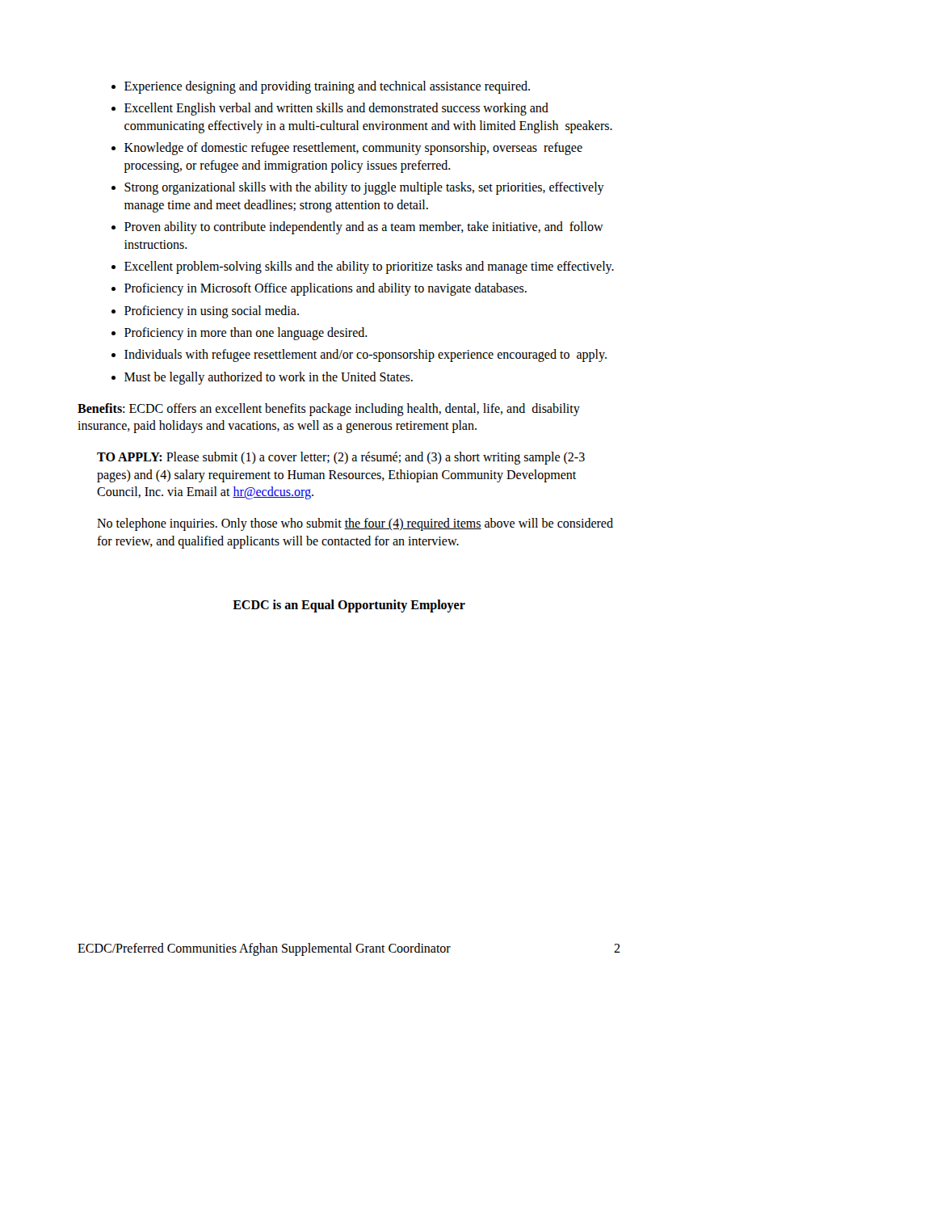Experience designing and providing training and technical assistance required.
Excellent English verbal and written skills and demonstrated success working and communicating effectively in a multi-cultural environment and with limited English speakers.
Knowledge of domestic refugee resettlement, community sponsorship, overseas refugee processing, or refugee and immigration policy issues preferred.
Strong organizational skills with the ability to juggle multiple tasks, set priorities, effectively manage time and meet deadlines; strong attention to detail.
Proven ability to contribute independently and as a team member, take initiative, and follow instructions.
Excellent problem-solving skills and the ability to prioritize tasks and manage time effectively.
Proficiency in Microsoft Office applications and ability to navigate databases.
Proficiency in using social media.
Proficiency in more than one language desired.
Individuals with refugee resettlement and/or co-sponsorship experience encouraged to apply.
Must be legally authorized to work in the United States.
Benefits: ECDC offers an excellent benefits package including health, dental, life, and disability insurance, paid holidays and vacations, as well as a generous retirement plan.
TO APPLY: Please submit (1) a cover letter; (2) a résumé; and (3) a short writing sample (2-3 pages) and (4) salary requirement to Human Resources, Ethiopian Community Development Council, Inc. via Email at hr@ecdcus.org.
No telephone inquiries. Only those who submit the four (4) required items above will be considered for review, and qualified applicants will be contacted for an interview.
ECDC is an Equal Opportunity Employer
ECDC/Preferred Communities Afghan Supplemental Grant Coordinator 2